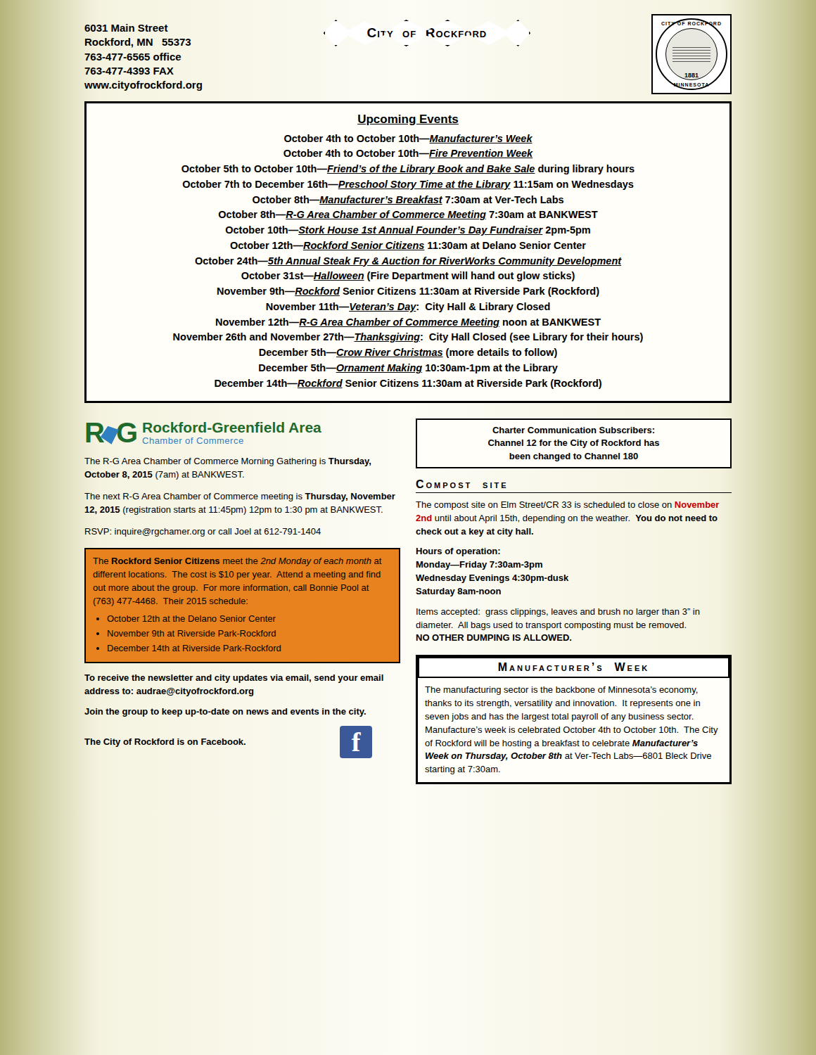6031 Main Street
Rockford, MN 55373
763-477-6565 office
763-477-4393 FAX
www.cityofrockford.org
City of Rockford
CITY OF ROCKFORD
1881
MINNESOTA
Upcoming Events
October 4th to October 10th—Manufacturer’s Week
October 4th to October 10th—Fire Prevention Week
October 5th to October 10th—Friend’s of the Library Book and Bake Sale during library hours
October 7th to December 16th—Preschool Story Time at the Library 11:15am on Wednesdays
October 8th—Manufacturer’s Breakfast 7:30am at Ver-Tech Labs
October 8th—R-G Area Chamber of Commerce Meeting 7:30am at BANKWEST
October 10th—Stork House 1st Annual Founder’s Day Fundraiser 2pm-5pm
October 12th—Rockford Senior Citizens 11:30am at Delano Senior Center
October 24th—5th Annual Steak Fry & Auction for RiverWorks Community Development
October 31st—Halloween (Fire Department will hand out glow sticks)
November 9th—Rockford Senior Citizens 11:30am at Riverside Park (Rockford)
November 11th—Veteran’s Day: City Hall & Library Closed
November 12th—R-G Area Chamber of Commerce Meeting noon at BANKWEST
November 26th and November 27th—Thanksgiving: City Hall Closed (see Library for their hours)
December 5th—Crow River Christmas (more details to follow)
December 5th—Ornament Making 10:30am-1pm at the Library
December 14th—Rockford Senior Citizens 11:30am at Riverside Park (Rockford)
R G
Rockford-Greenfield Area
Chamber of Commerce
The R-G Area Chamber of Commerce Morning Gathering is Thursday, October 8, 2015 (7am) at BANKWEST.
The next R-G Area Chamber of Commerce meeting is Thursday, November 12, 2015 (registration starts at 11:45pm) 12pm to 1:30 pm at BANKWEST.
RSVP: inquire@rgchamer.org or call Joel at 612-791-1404
The Rockford Senior Citizens meet the 2nd Monday of each month at different locations. The cost is $10 per year. Attend a meeting and find out more about the group. For more information, call Bonnie Pool at (763) 477-4468. Their 2015 schedule:
October 12th at the Delano Senior Center
November 9th at Riverside Park-Rockford
December 14th at Riverside Park-Rockford
To receive the newsletter and city updates via email, send your email address to: audrae@cityofrockford.org
Join the group to keep up-to-date on news and events in the city.
The City of Rockford is on Facebook. f
Charter Communication Subscribers:
Channel 12 for the City of Rockford has
been changed to Channel 180
Compost site
The compost site on Elm Street/CR 33 is scheduled to close on November 2nd until about April 15th, depending on the weather. You do not need to check out a key at city hall.
Hours of operation:
Monday—Friday 7:30am-3pm
Wednesday Evenings 4:30pm-dusk
Saturday 8am-noon
Items accepted: grass clippings, leaves and brush no larger than 3” in diameter. All bags used to transport composting must be removed.
NO OTHER DUMPING IS ALLOWED.
Manufacturer’s Week
The manufacturing sector is the backbone of Minnesota’s economy, thanks to its strength, versatility and innovation. It represents one in seven jobs and has the largest total payroll of any business sector. Manufacture’s week is celebrated October 4th to October 10th. The City of Rockford will be hosting a breakfast to celebrate Manufacturer’s Week on Thursday, October 8th at Ver-Tech Labs—6801 Bleck Drive starting at 7:30am.